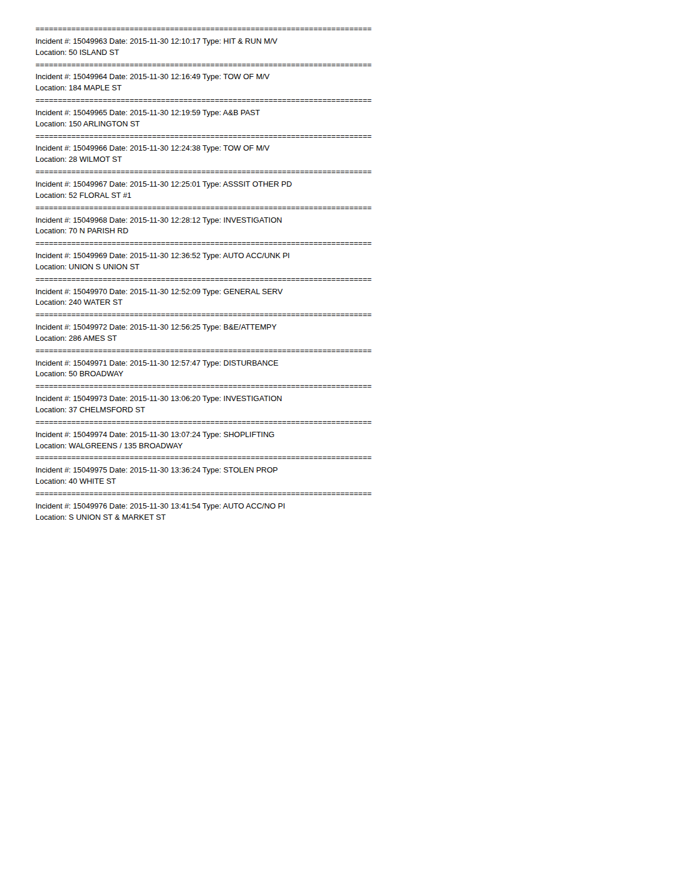===========================================================================
Incident #: 15049963 Date: 2015-11-30 12:10:17 Type: HIT & RUN M/V
Location: 50 ISLAND ST
===========================================================================
Incident #: 15049964 Date: 2015-11-30 12:16:49 Type: TOW OF M/V
Location: 184 MAPLE ST
===========================================================================
Incident #: 15049965 Date: 2015-11-30 12:19:59 Type: A&B PAST
Location: 150 ARLINGTON ST
===========================================================================
Incident #: 15049966 Date: 2015-11-30 12:24:38 Type: TOW OF M/V
Location: 28 WILMOT ST
===========================================================================
Incident #: 15049967 Date: 2015-11-30 12:25:01 Type: ASSSIT OTHER PD
Location: 52 FLORAL ST #1
===========================================================================
Incident #: 15049968 Date: 2015-11-30 12:28:12 Type: INVESTIGATION
Location: 70 N PARISH RD
===========================================================================
Incident #: 15049969 Date: 2015-11-30 12:36:52 Type: AUTO ACC/UNK PI
Location: UNION S UNION ST
===========================================================================
Incident #: 15049970 Date: 2015-11-30 12:52:09 Type: GENERAL SERV
Location: 240 WATER ST
===========================================================================
Incident #: 15049972 Date: 2015-11-30 12:56:25 Type: B&E/ATTEMPY
Location: 286 AMES ST
===========================================================================
Incident #: 15049971 Date: 2015-11-30 12:57:47 Type: DISTURBANCE
Location: 50 BROADWAY
===========================================================================
Incident #: 15049973 Date: 2015-11-30 13:06:20 Type: INVESTIGATION
Location: 37 CHELMSFORD ST
===========================================================================
Incident #: 15049974 Date: 2015-11-30 13:07:24 Type: SHOPLIFTING
Location: WALGREENS / 135 BROADWAY
===========================================================================
Incident #: 15049975 Date: 2015-11-30 13:36:24 Type: STOLEN PROP
Location: 40 WHITE ST
===========================================================================
Incident #: 15049976 Date: 2015-11-30 13:41:54 Type: AUTO ACC/NO PI
Location: S UNION ST & MARKET ST